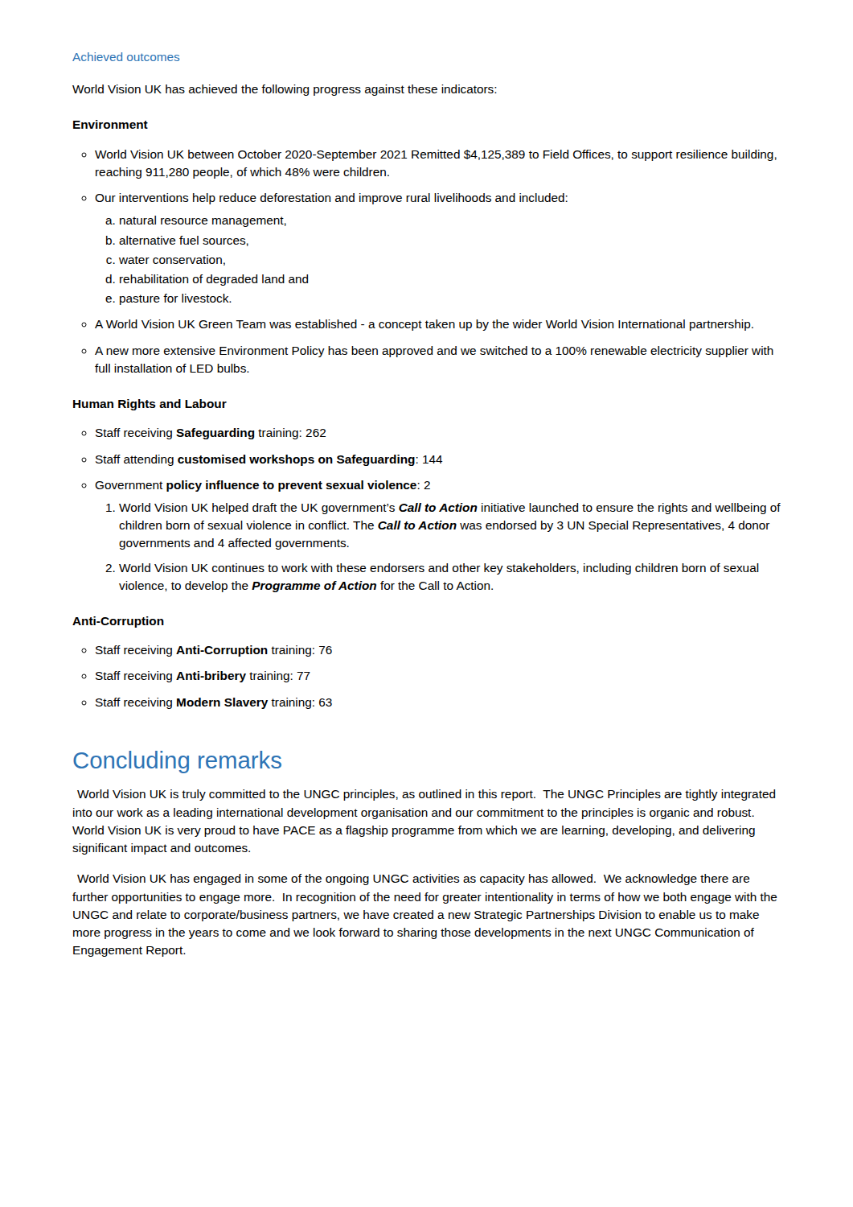Achieved outcomes
World Vision UK has achieved the following progress against these indicators:
Environment
World Vision UK between October 2020-September 2021 Remitted $4,125,389 to Field Offices, to support resilience building, reaching 911,280 people, of which 48% were children.
Our interventions help reduce deforestation and improve rural livelihoods and included:
natural resource management,
alternative fuel sources,
water conservation,
rehabilitation of degraded land and
pasture for livestock.
A World Vision UK Green Team was established - a concept taken up by the wider World Vision International partnership.
A new more extensive Environment Policy has been approved and we switched to a 100% renewable electricity supplier with full installation of LED bulbs.
Human Rights and Labour
Staff receiving Safeguarding training: 262
Staff attending customised workshops on Safeguarding: 144
Government policy influence to prevent sexual violence: 2
World Vision UK helped draft the UK government’s Call to Action initiative launched to ensure the rights and wellbeing of children born of sexual violence in conflict. The Call to Action was endorsed by 3 UN Special Representatives, 4 donor governments and 4 affected governments.
World Vision UK continues to work with these endorsers and other key stakeholders, including children born of sexual violence, to develop the Programme of Action for the Call to Action.
Anti-Corruption
Staff receiving Anti-Corruption training: 76
Staff receiving Anti-bribery training: 77
Staff receiving Modern Slavery training: 63
Concluding remarks
World Vision UK is truly committed to the UNGC principles, as outlined in this report. The UNGC Principles are tightly integrated into our work as a leading international development organisation and our commitment to the principles is organic and robust. World Vision UK is very proud to have PACE as a flagship programme from which we are learning, developing, and delivering significant impact and outcomes.
World Vision UK has engaged in some of the ongoing UNGC activities as capacity has allowed. We acknowledge there are further opportunities to engage more. In recognition of the need for greater intentionality in terms of how we both engage with the UNGC and relate to corporate/business partners, we have created a new Strategic Partnerships Division to enable us to make more progress in the years to come and we look forward to sharing those developments in the next UNGC Communication of Engagement Report.